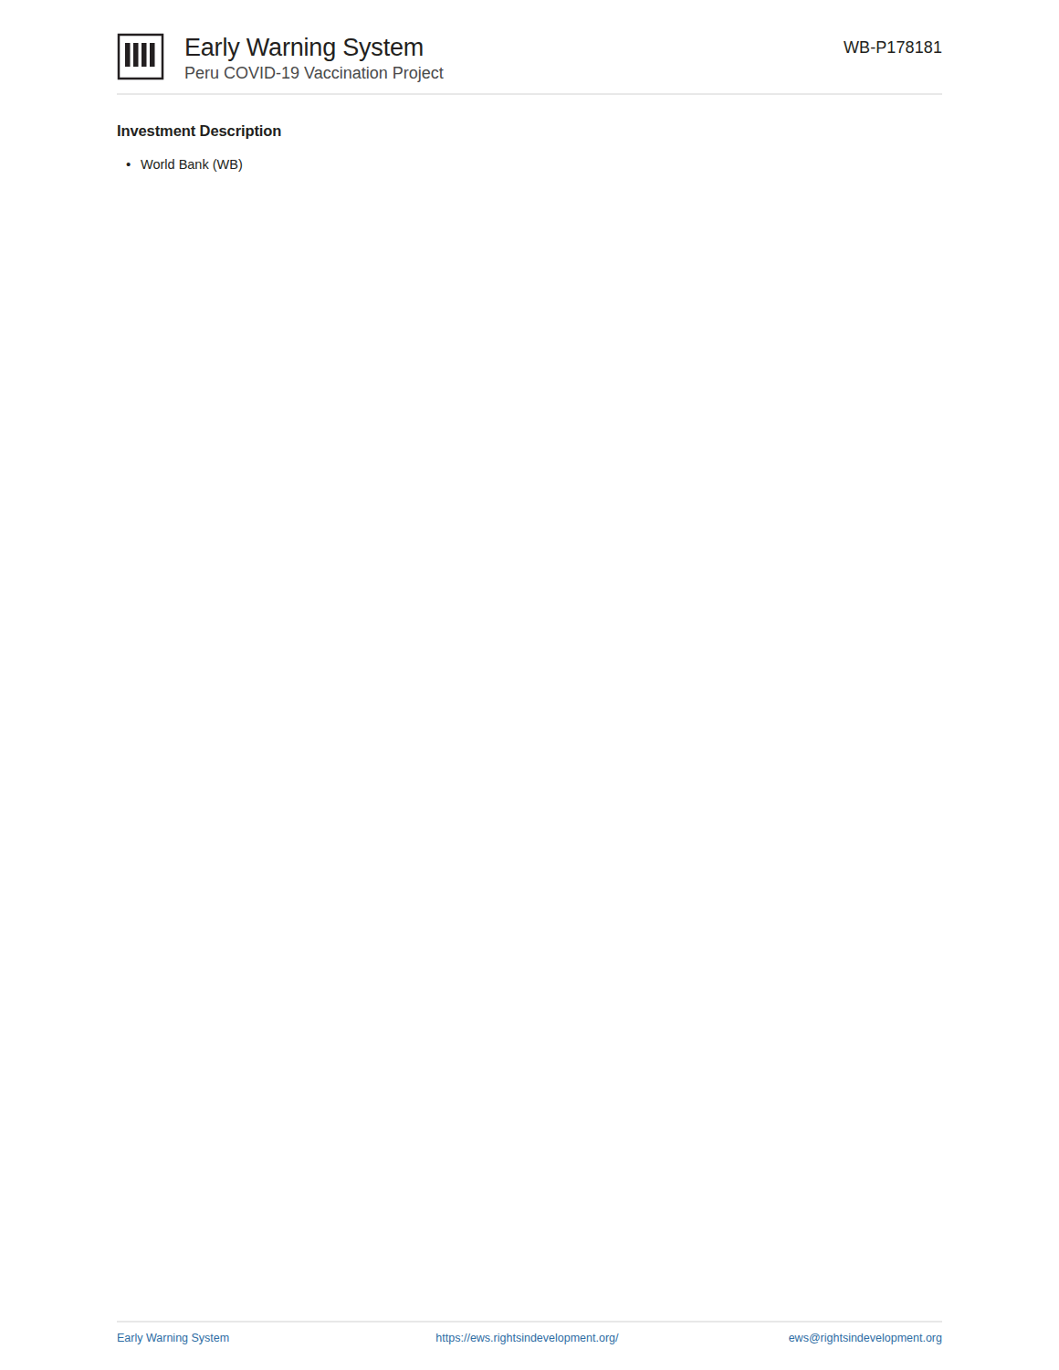Early Warning System
Peru COVID-19 Vaccination Project
WB-P178181
Investment Description
World Bank (WB)
Early Warning System
https://ews.rightsindevelopment.org/
ews@rightsindevelopment.org